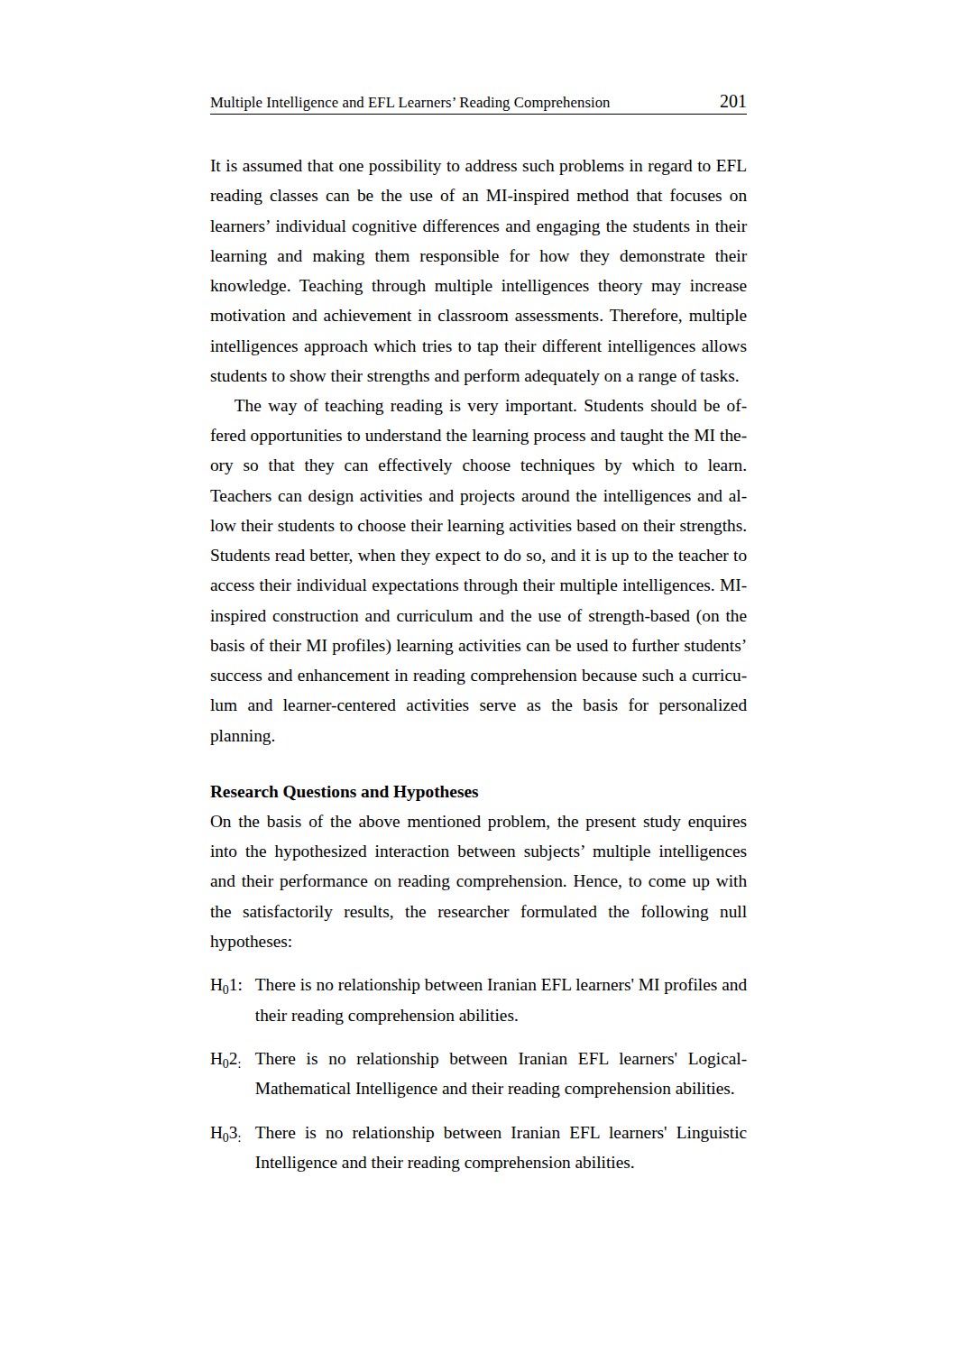Multiple Intelligence and EFL Learners’ Reading Comprehension 201
It is assumed that one possibility to address such problems in regard to EFL reading classes can be the use of an MI-inspired method that focuses on learners’ individual cognitive differences and engaging the students in their learning and making them responsible for how they demonstrate their knowledge. Teaching through multiple intelligences theory may increase motivation and achievement in classroom assessments. Therefore, multiple intelligences approach which tries to tap their different intelligences allows students to show their strengths and perform adequately on a range of tasks.
The way of teaching reading is very important. Students should be offered opportunities to understand the learning process and taught the MI theory so that they can effectively choose techniques by which to learn. Teachers can design activities and projects around the intelligences and allow their students to choose their learning activities based on their strengths. Students read better, when they expect to do so, and it is up to the teacher to access their individual expectations through their multiple intelligences. MI-inspired construction and curriculum and the use of strength-based (on the basis of their MI profiles) learning activities can be used to further students’ success and enhancement in reading comprehension because such a curriculum and learner-centered activities serve as the basis for personalized planning.
Research Questions and Hypotheses
On the basis of the above mentioned problem, the present study enquires into the hypothesized interaction between subjects’ multiple intelligences and their performance on reading comprehension. Hence, to come up with the satisfactorily results, the researcher formulated the following null hypotheses:
H01: There is no relationship between Iranian EFL learners' MI profiles and their reading comprehension abilities.
H02: There is no relationship between Iranian EFL learners' Logical-Mathematical Intelligence and their reading comprehension abilities.
H03: There is no relationship between Iranian EFL learners' Linguistic Intelligence and their reading comprehension abilities.